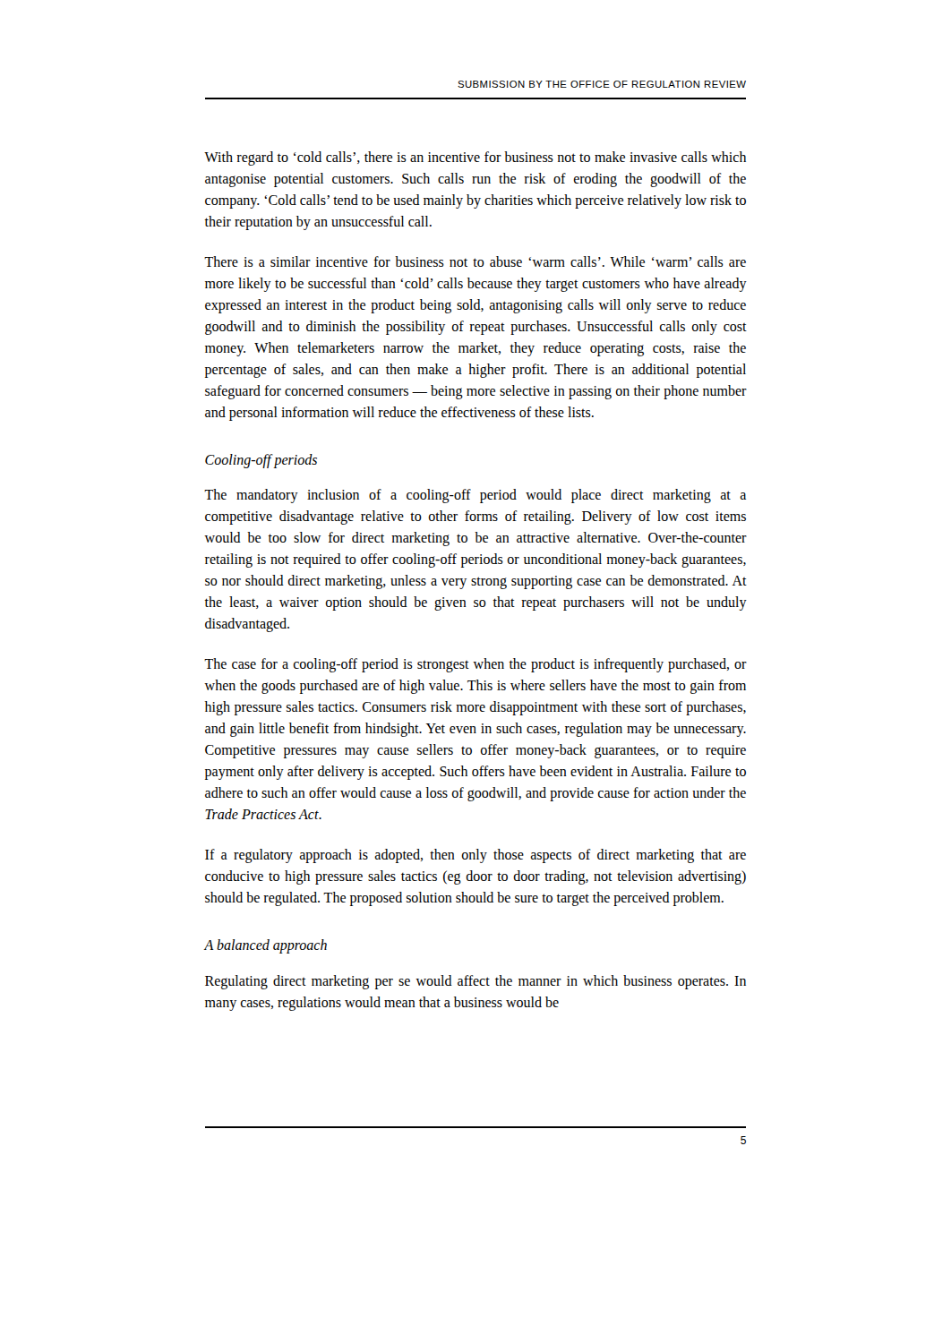SUBMISSION BY THE OFFICE OF REGULATION REVIEW
With regard to ‘cold calls’, there is an incentive for business not to make invasive calls which antagonise potential customers. Such calls run the risk of eroding the goodwill of the company. ‘Cold calls’ tend to be used mainly by charities which perceive relatively low risk to their reputation by an unsuccessful call.
There is a similar incentive for business not to abuse ‘warm calls’. While ‘warm’ calls are more likely to be successful than ‘cold’ calls because they target customers who have already expressed an interest in the product being sold, antagonising calls will only serve to reduce goodwill and to diminish the possibility of repeat purchases. Unsuccessful calls only cost money. When telemarketers narrow the market, they reduce operating costs, raise the percentage of sales, and can then make a higher profit. There is an additional potential safeguard for concerned consumers — being more selective in passing on their phone number and personal information will reduce the effectiveness of these lists.
Cooling-off periods
The mandatory inclusion of a cooling-off period would place direct marketing at a competitive disadvantage relative to other forms of retailing. Delivery of low cost items would be too slow for direct marketing to be an attractive alternative. Over-the-counter retailing is not required to offer cooling-off periods or unconditional money-back guarantees, so nor should direct marketing, unless a very strong supporting case can be demonstrated. At the least, a waiver option should be given so that repeat purchasers will not be unduly disadvantaged.
The case for a cooling-off period is strongest when the product is infrequently purchased, or when the goods purchased are of high value. This is where sellers have the most to gain from high pressure sales tactics. Consumers risk more disappointment with these sort of purchases, and gain little benefit from hindsight. Yet even in such cases, regulation may be unnecessary. Competitive pressures may cause sellers to offer money-back guarantees, or to require payment only after delivery is accepted. Such offers have been evident in Australia. Failure to adhere to such an offer would cause a loss of goodwill, and provide cause for action under the Trade Practices Act.
If a regulatory approach is adopted, then only those aspects of direct marketing that are conducive to high pressure sales tactics (eg door to door trading, not television advertising) should be regulated. The proposed solution should be sure to target the perceived problem.
A balanced approach
Regulating direct marketing per se would affect the manner in which business operates. In many cases, regulations would mean that a business would be
5